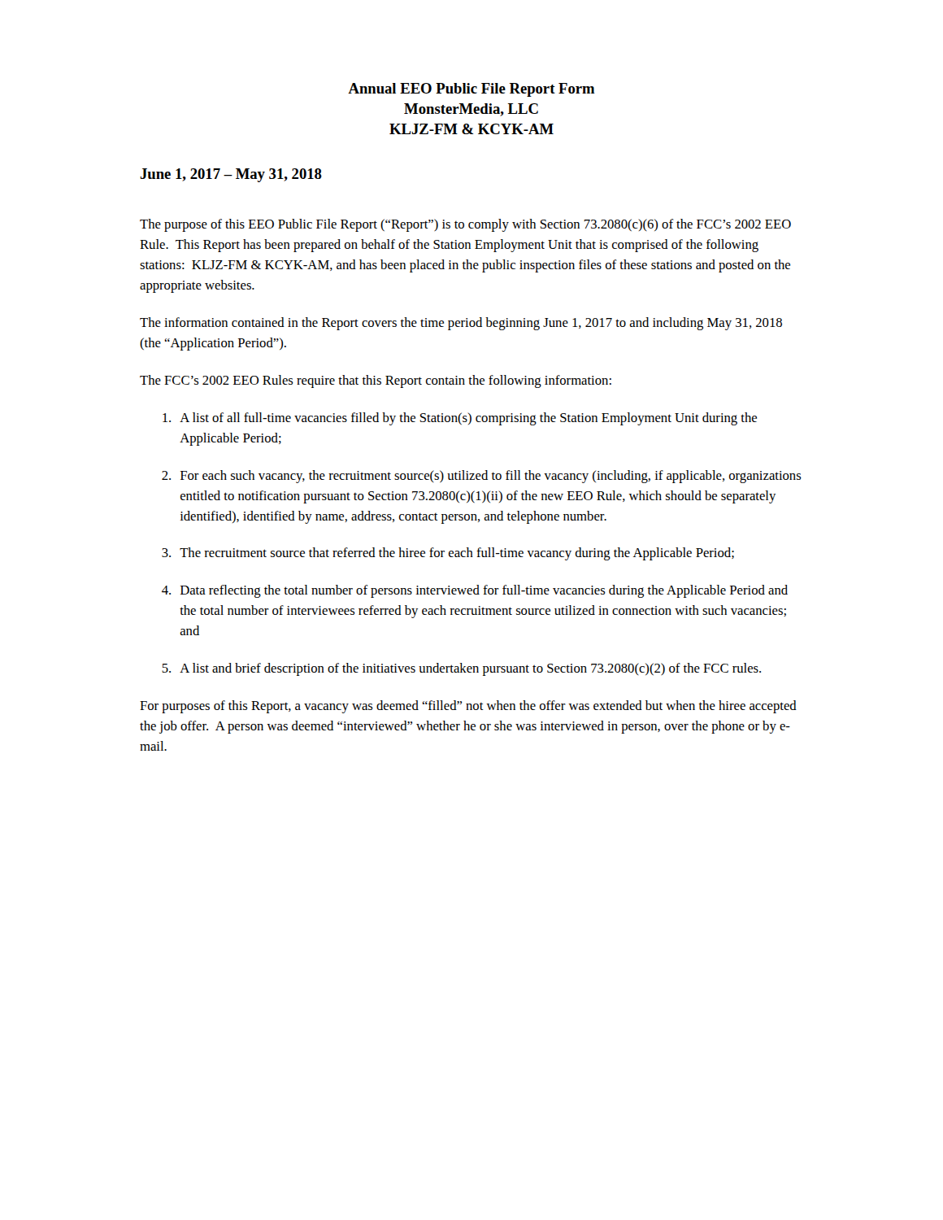Annual EEO Public File Report Form
MonsterMedia, LLC
KLJZ-FM & KCYK-AM
June 1, 2017 – May 31, 2018
The purpose of this EEO Public File Report (“Report”) is to comply with Section 73.2080(c)(6) of the FCC’s 2002 EEO Rule. This Report has been prepared on behalf of the Station Employment Unit that is comprised of the following stations: KLJZ-FM & KCYK-AM, and has been placed in the public inspection files of these stations and posted on the appropriate websites.
The information contained in the Report covers the time period beginning June 1, 2017 to and including May 31, 2018 (the “Application Period”).
The FCC’s 2002 EEO Rules require that this Report contain the following information:
A list of all full-time vacancies filled by the Station(s) comprising the Station Employment Unit during the Applicable Period;
For each such vacancy, the recruitment source(s) utilized to fill the vacancy (including, if applicable, organizations entitled to notification pursuant to Section 73.2080(c)(1)(ii) of the new EEO Rule, which should be separately identified), identified by name, address, contact person, and telephone number.
The recruitment source that referred the hiree for each full-time vacancy during the Applicable Period;
Data reflecting the total number of persons interviewed for full-time vacancies during the Applicable Period and the total number of interviewees referred by each recruitment source utilized in connection with such vacancies; and
A list and brief description of the initiatives undertaken pursuant to Section 73.2080(c)(2) of the FCC rules.
For purposes of this Report, a vacancy was deemed “filled” not when the offer was extended but when the hiree accepted the job offer. A person was deemed “interviewed” whether he or she was interviewed in person, over the phone or by e-mail.